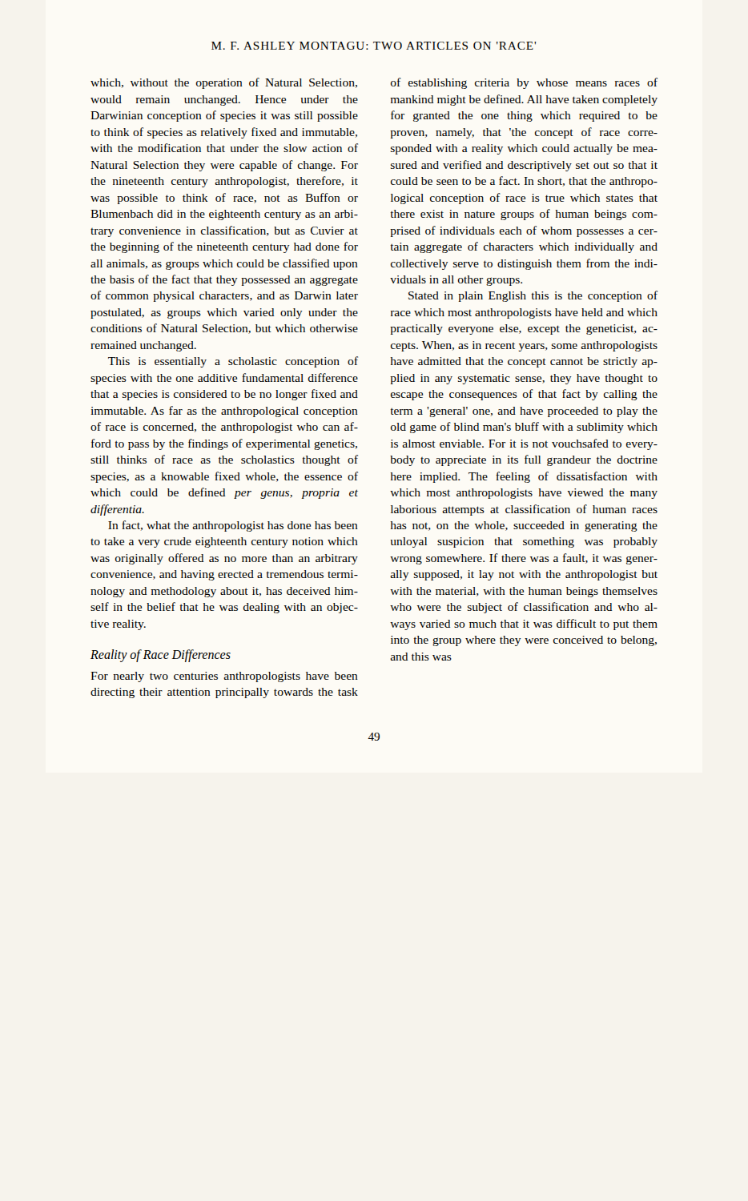M. F. Ashley Montagu: Two Articles on 'Race'
which, without the operation of Natural Selection, would remain unchanged. Hence under the Darwinian conception of species it was still possible to think of species as relatively fixed and immutable, with the modification that under the slow action of Natural Selection they were capable of change. For the nineteenth century anthropologist, therefore, it was possible to think of race, not as Buffon or Blumenbach did in the eighteenth century as an arbitrary convenience in classification, but as Cuvier at the beginning of the nineteenth century had done for all animals, as groups which could be classified upon the basis of the fact that they possessed an aggregate of common physical characters, and as Darwin later postulated, as groups which varied only under the conditions of Natural Selection, but which otherwise remained unchanged.
This is essentially a scholastic conception of species with the one additive fundamental difference that a species is considered to be no longer fixed and immutable. As far as the anthropological conception of race is concerned, the anthropologist who can afford to pass by the findings of experimental genetics, still thinks of race as the scholastics thought of species, as a knowable fixed whole, the essence of which could be defined per genus, propria et differentia.
In fact, what the anthropologist has done has been to take a very crude eighteenth century notion which was originally offered as no more than an arbitrary convenience, and having erected a tremendous terminology and methodology about it, has deceived himself in the belief that he was dealing with an objective reality.
Reality of Race Differences
For nearly two centuries anthropologists have been directing their attention principally towards the task of establishing criteria by whose means races of mankind might be defined. All have taken completely for granted the one thing which required to be proven, namely, that 'the concept of race corresponded with a reality which could actually be measured and verified and descriptively set out so that it could be seen to be a fact. In short, that the anthropological conception of race is true which states that there exist in nature groups of human beings comprised of individuals each of whom possesses a certain aggregate of characters which individually and collectively serve to distinguish them from the individuals in all other groups.
Stated in plain English this is the conception of race which most anthropologists have held and which practically everyone else, except the geneticist, accepts. When, as in recent years, some anthropologists have admitted that the concept cannot be strictly applied in any systematic sense, they have thought to escape the consequences of that fact by calling the term a 'general' one, and have proceeded to play the old game of blind man's bluff with a sublimity which is almost enviable. For it is not vouchsafed to everybody to appreciate in its full grandeur the doctrine here implied. The feeling of dissatisfaction with which most anthropologists have viewed the many laborious attempts at classification of human races has not, on the whole, succeeded in generating the unloyal suspicion that something was probably wrong somewhere. If there was a fault, it was generally supposed, it lay not with the anthropologist but with the material, with the human beings themselves who were the subject of classification and who always varied so much that it was difficult to put them into the group where they were conceived to belong, and this was
49